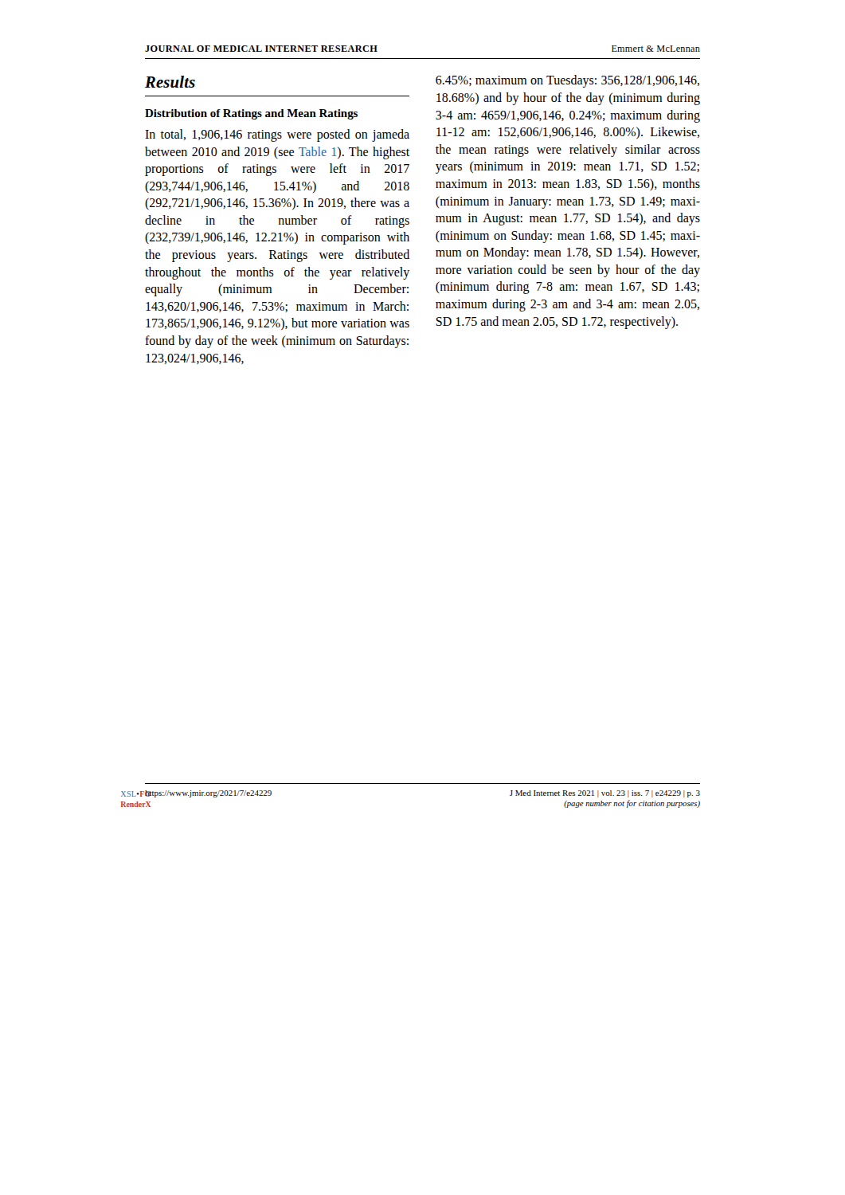Journal of Medical Internet Research Emmert & McLennan
Results
Distribution of Ratings and Mean Ratings
In total, 1,906,146 ratings were posted on jameda between 2010 and 2019 (see Table 1). The highest proportions of ratings were left in 2017 (293,744/1,906,146, 15.41%) and 2018 (292,721/1,906,146, 15.36%). In 2019, there was a decline in the number of ratings (232,739/1,906,146, 12.21%) in comparison with the previous years. Ratings were distributed throughout the months of the year relatively equally (minimum in December: 143,620/1,906,146, 7.53%; maximum in March: 173,865/1,906,146, 9.12%), but more variation was found by day of the week (minimum on Saturdays: 123,024/1,906,146,
6.45%; maximum on Tuesdays: 356,128/1,906,146, 18.68%) and by hour of the day (minimum during 3-4 am: 4659/1,906,146, 0.24%; maximum during 11-12 am: 152,606/1,906,146, 8.00%). Likewise, the mean ratings were relatively similar across years (minimum in 2019: mean 1.71, SD 1.52; maximum in 2013: mean 1.83, SD 1.56), months (minimum in January: mean 1.73, SD 1.49; maximum in August: mean 1.77, SD 1.54), and days (minimum on Sunday: mean 1.68, SD 1.45; maximum on Monday: mean 1.78, SD 1.54). However, more variation could be seen by hour of the day (minimum during 7-8 am: mean 1.67, SD 1.43; maximum during 2-3 am and 3-4 am: mean 2.05, SD 1.75 and mean 2.05, SD 1.72, respectively).
XSL•FO
RenderX
https://www.jmir.org/2021/7/e24229
J Med Internet Res 2021 | vol. 23 | iss. 7 | e24229 | p. 3 (page number not for citation purposes)